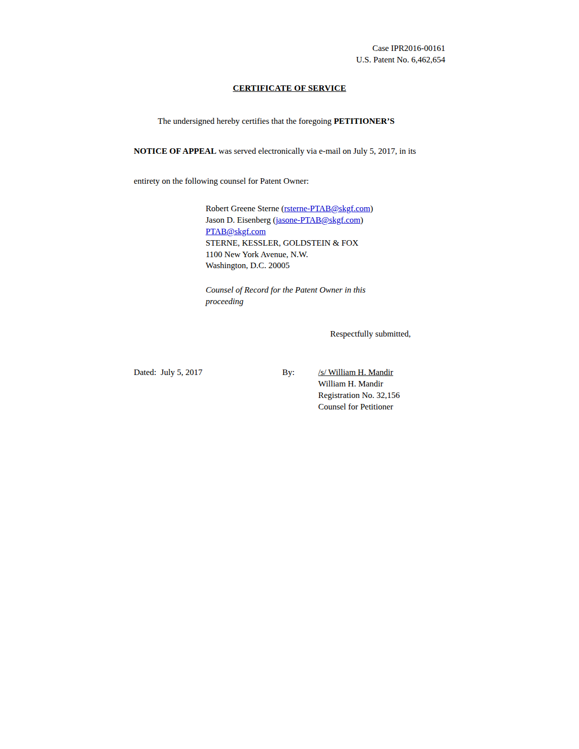Case IPR2016-00161
U.S. Patent No. 6,462,654
CERTIFICATE OF SERVICE
The undersigned hereby certifies that the foregoing PETITIONER’S
NOTICE OF APPEAL was served electronically via e-mail on July 5, 2017, in its
entirety on the following counsel for Patent Owner:
Robert Greene Sterne (rsterne-PTAB@skgf.com)
Jason D. Eisenberg (jasone-PTAB@skgf.com)
PTAB@skgf.com
STERNE, KESSLER, GOLDSTEIN & FOX
1100 New York Avenue, N.W.
Washington, D.C. 20005
Counsel of Record for the Patent Owner in this proceeding
Respectfully submitted,
| Dated: July 5, 2017 | By: | /s/ William H. Mandir William H. Mandir Registration No. 32,156 Counsel for Petitioner |